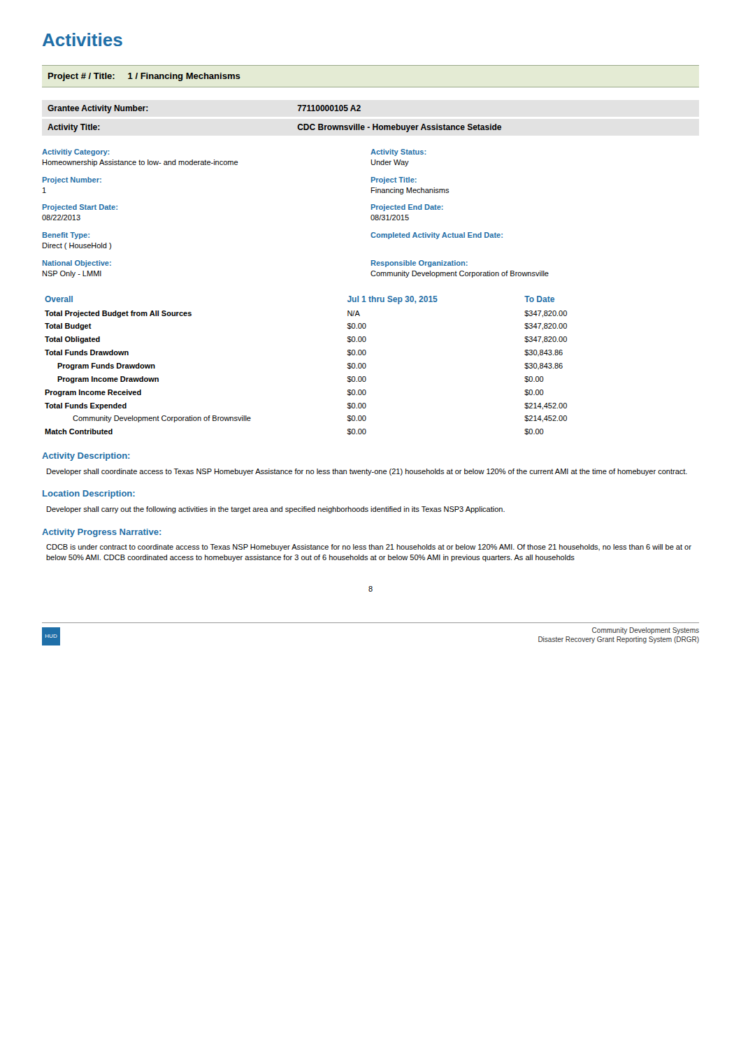Activities
Project # / Title: 1 / Financing Mechanisms
| Grantee Activity Number: | 77110000105 A2 |
| Activity Title: | CDC Brownsville - Homebuyer Assistance Setaside |
| Activitiy Category: Homeownership Assistance to low- and moderate-income | Activity Status: Under Way |
| Project Number: 1 | Project Title: Financing Mechanisms |
| Projected Start Date: 08/22/2013 | Projected End Date: 08/31/2015 |
| Benefit Type: Direct ( HouseHold ) | Completed Activity Actual End Date: |
| National Objective: NSP Only - LMMI | Responsible Organization: Community Development Corporation of Brownsville |
| Overall | Jul 1 thru Sep 30, 2015 | To Date |
| --- | --- | --- |
| Total Projected Budget from All Sources | N/A | $347,820.00 |
| Total Budget | $0.00 | $347,820.00 |
| Total Obligated | $0.00 | $347,820.00 |
| Total Funds Drawdown | $0.00 | $30,843.86 |
| Program Funds Drawdown | $0.00 | $30,843.86 |
| Program Income Drawdown | $0.00 | $0.00 |
| Program Income Received | $0.00 | $0.00 |
| Total Funds Expended | $0.00 | $214,452.00 |
| Community Development Corporation of Brownsville | $0.00 | $214,452.00 |
| Match Contributed | $0.00 | $0.00 |
Activity Description:
Developer shall coordinate access to Texas NSP Homebuyer Assistance for no less than twenty-one (21) households at or below 120% of the current AMI at the time of homebuyer contract.
Location Description:
Developer shall carry out the following activities in the target area and specified neighborhoods identified in its Texas NSP3 Application.
Activity Progress Narrative:
CDCB is under contract to coordinate access to Texas NSP Homebuyer Assistance for no less than 21 households at or below 120% AMI. Of those 21 households, no less than 6 will be at or below 50% AMI. CDCB coordinated access to homebuyer assistance for 3 out of 6 households at or below 50% AMI in previous quarters. As all households
8
HUD
Community Development Systems
Disaster Recovery Grant Reporting System (DRGR)